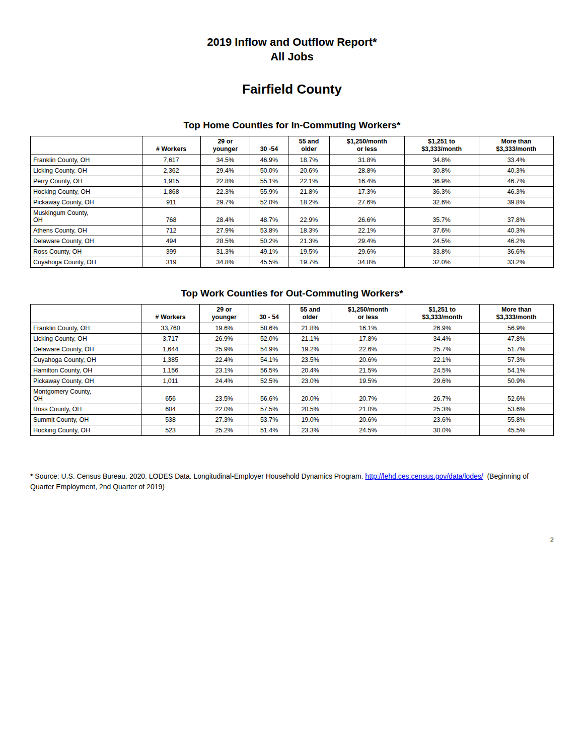2019 Inflow and Outflow Report*
All Jobs
Fairfield County
Top Home Counties for In-Commuting Workers*
| | # Workers | 29 or younger | 30 -54 | 55 and older | $1,250/month or less | $1,251 to $3,333/month | More than $3,333/month |
| --- | --- | --- | --- | --- | --- | --- | --- |
| Franklin County, OH | 7,617 | 34.5% | 46.9% | 18.7% | 31.8% | 34.8% | 33.4% |
| Licking County, OH | 2,362 | 29.4% | 50.0% | 20.6% | 28.8% | 30.8% | 40.3% |
| Perry County, OH | 1,915 | 22.8% | 55.1% | 22.1% | 16.4% | 36.9% | 46.7% |
| Hocking County, OH | 1,868 | 22.3% | 55.9% | 21.8% | 17.3% | 36.3% | 46.3% |
| Pickaway County, OH | 911 | 29.7% | 52.0% | 18.2% | 27.6% | 32.6% | 39.8% |
| Muskingum County, OH | 768 | 28.4% | 48.7% | 22.9% | 26.6% | 35.7% | 37.8% |
| Athens County, OH | 712 | 27.9% | 53.8% | 18.3% | 22.1% | 37.6% | 40.3% |
| Delaware County, OH | 494 | 28.5% | 50.2% | 21.3% | 29.4% | 24.5% | 46.2% |
| Ross County, OH | 399 | 31.3% | 49.1% | 19.5% | 29.6% | 33.8% | 36.6% |
| Cuyahoga County, OH | 319 | 34.8% | 45.5% | 19.7% | 34.8% | 32.0% | 33.2% |
Top Work Counties for Out-Commuting Workers*
| | # Workers | 29 or younger | 30 - 54 | 55 and older | $1,250/month or less | $1,251 to $3,333/month | More than $3,333/month |
| --- | --- | --- | --- | --- | --- | --- | --- |
| Franklin County, OH | 33,760 | 19.6% | 58.6% | 21.8% | 16.1% | 26.9% | 56.9% |
| Licking County, OH | 3,717 | 26.9% | 52.0% | 21.1% | 17.8% | 34.4% | 47.8% |
| Delaware County, OH | 1,644 | 25.9% | 54.9% | 19.2% | 22.6% | 25.7% | 51.7% |
| Cuyahoga County, OH | 1,385 | 22.4% | 54.1% | 23.5% | 20.6% | 22.1% | 57.3% |
| Hamilton County, OH | 1,156 | 23.1% | 56.5% | 20.4% | 21.5% | 24.5% | 54.1% |
| Pickaway County, OH | 1,011 | 24.4% | 52.5% | 23.0% | 19.5% | 29.6% | 50.9% |
| Montgomery County, OH | 656 | 23.5% | 56.6% | 20.0% | 20.7% | 26.7% | 52.6% |
| Ross County, OH | 604 | 22.0% | 57.5% | 20.5% | 21.0% | 25.3% | 53.6% |
| Summit County, OH | 538 | 27.3% | 53.7% | 19.0% | 20.6% | 23.6% | 55.8% |
| Hocking County, OH | 523 | 25.2% | 51.4% | 23.3% | 24.5% | 30.0% | 45.5% |
* Source: U.S. Census Bureau. 2020. LODES Data. Longitudinal-Employer Household Dynamics Program. http://lehd.ces.census.gov/data/lodes/ (Beginning of Quarter Employment, 2nd Quarter of 2019)
2